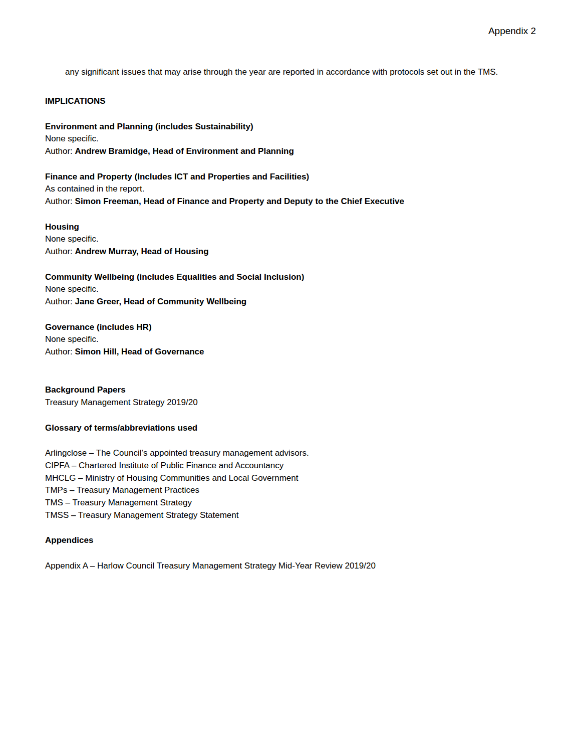Appendix 2
any significant issues that may arise through the year are reported in accordance with protocols set out in the TMS.
IMPLICATIONS
Environment and Planning (includes Sustainability)
None specific.
Author: Andrew Bramidge, Head of Environment and Planning
Finance and Property (Includes ICT and Properties and Facilities)
As contained in the report.
Author: Simon Freeman, Head of Finance and Property and Deputy to the Chief Executive
Housing
None specific.
Author: Andrew Murray, Head of Housing
Community Wellbeing (includes Equalities and Social Inclusion)
None specific.
Author: Jane Greer, Head of Community Wellbeing
Governance (includes HR)
None specific.
Author: Simon Hill, Head of Governance
Background Papers
Treasury Management Strategy 2019/20
Glossary of terms/abbreviations used
Arlingclose – The Council’s appointed treasury management advisors.
CIPFA – Chartered Institute of Public Finance and Accountancy
MHCLG – Ministry of Housing Communities and Local Government
TMPs – Treasury Management Practices
TMS – Treasury Management Strategy
TMSS – Treasury Management Strategy Statement
Appendices
Appendix A – Harlow Council Treasury Management Strategy Mid-Year Review 2019/20